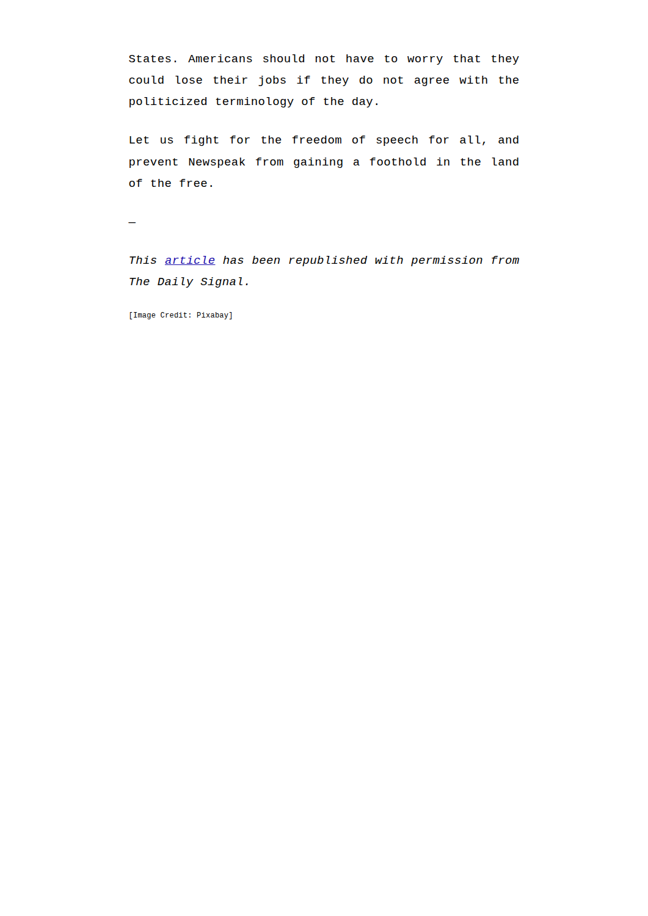States. Americans should not have to worry that they could lose their jobs if they do not agree with the politicized terminology of the day.
Let us fight for the freedom of speech for all, and prevent Newspeak from gaining a foothold in the land of the free.
—
This article has been republished with permission from The Daily Signal.
[Image Credit: Pixabay]